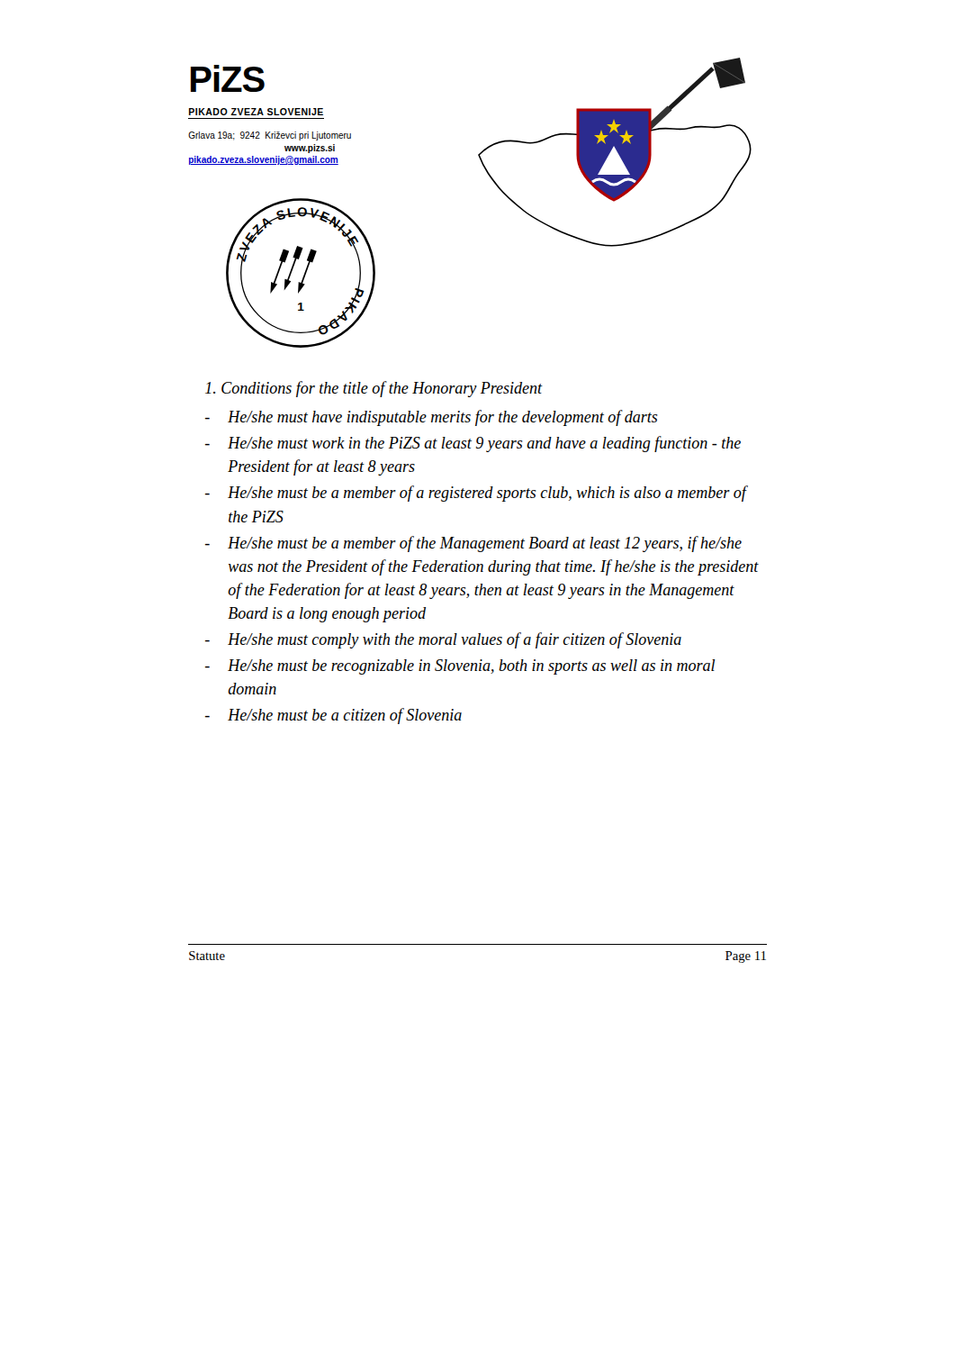Pi ZS
PIKADO ZVEZA SLOVENIJE
Grlava 19a; 9242 Križevci pri Ljutomeru www.pizs.si pikado.zveza.slovenije@gmail.com
ZVEZA SLOVENIJE PIKADO 1
Conditions for the title of the Honorary President
He/she must have indisputable merits for the development of darts
He/she must work in the PiZS at least 9 years and have a leading function - the President for at least 8 years
He/she must be a member of a registered sports club, which is also a member of the PiZS
He/she must be a member of the Management Board at least 12 years, if he/she was not the President of the Federation during that time. If he/she is the president of the Federation for at least 8 years, then at least 9 years in the Management Board is a long enough period
He/she must comply with the moral values of a fair citizen of Slovenia
He/she must be recognizable in Slovenia, both in sports as well as in moral domain
He/she must be a citizen of Slovenia
Statute Page 11